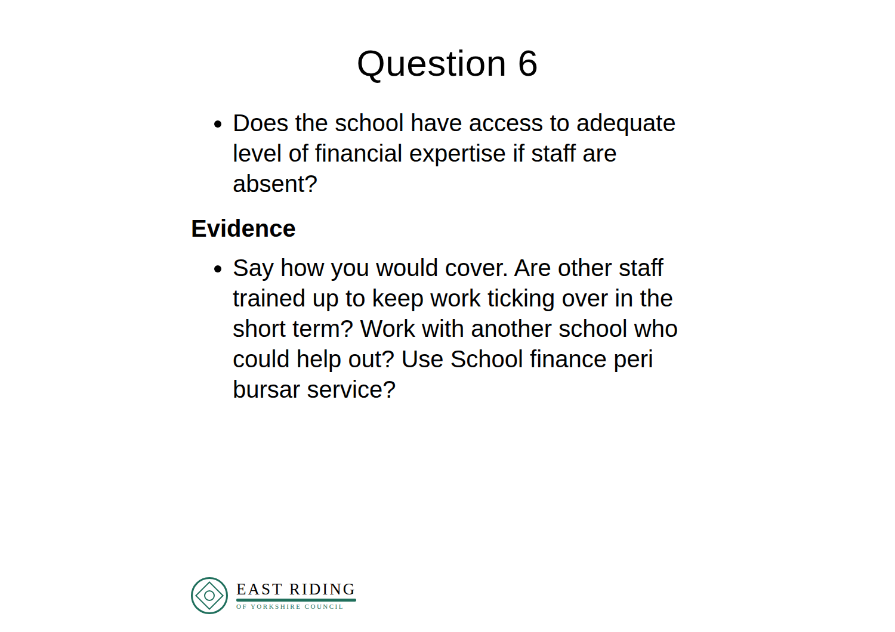Question 6
Does the school have access to adequate level of financial expertise if staff are absent?
Evidence
Say how you would cover. Are other staff trained up to keep work ticking over in the short term? Work with another school who could help out? Use School finance peri bursar service?
EAST RIDING
OF YORKSHIRE COUNCIL